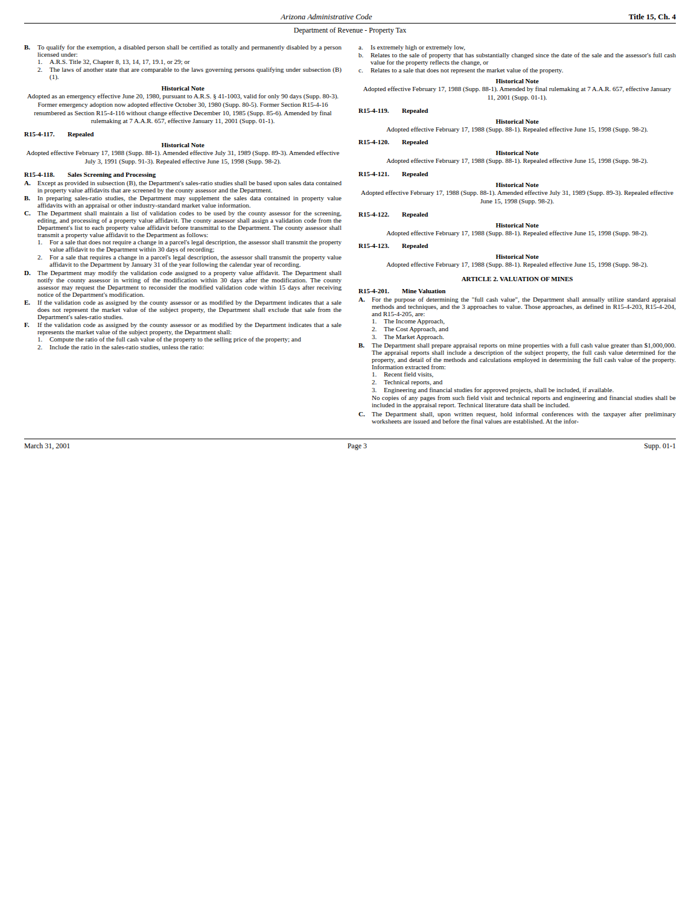Arizona Administrative Code
Title 15, Ch. 4
Department of Revenue - Property Tax
B. To qualify for the exemption, a disabled person shall be certified as totally and permanently disabled by a person licensed under:
1. A.R.S. Title 32, Chapter 8, 13, 14, 17, 19.1, or 29; or
2. The laws of another state that are comparable to the laws governing persons qualifying under subsection (B)(1).
Historical Note
Adopted as an emergency effective June 20, 1980, pursuant to A.R.S. § 41-1003, valid for only 90 days (Supp. 80-3). Former emergency adoption now adopted effective October 30, 1980 (Supp. 80-5). Former Section R15-4-16 renumbered as Section R15-4-116 without change effective December 10, 1985 (Supp. 85-6). Amended by final rulemaking at 7 A.A.R. 657, effective January 11, 2001 (Supp. 01-1).
R15-4-117. Repealed
Historical Note
Adopted effective February 17, 1988 (Supp. 88-1). Amended effective July 31, 1989 (Supp. 89-3). Amended effective July 3, 1991 (Supp. 91-3). Repealed effective June 15, 1998 (Supp. 98-2).
R15-4-118. Sales Screening and Processing
A. Except as provided in subsection (B), the Department's sales-ratio studies shall be based upon sales data contained in property value affidavits that are screened by the county assessor and the Department.
B. In preparing sales-ratio studies, the Department may supplement the sales data contained in property value affidavits with an appraisal or other industry-standard market value information.
C. The Department shall maintain a list of validation codes to be used by the county assessor for the screening, editing, and processing of a property value affidavit. The county assessor shall assign a validation code from the Department's list to each property value affidavit before transmittal to the Department. The county assessor shall transmit a property value affidavit to the Department as follows:
1. For a sale that does not require a change in a parcel's legal description, the assessor shall transmit the property value affidavit to the Department within 30 days of recording;
2. For a sale that requires a change in a parcel's legal description, the assessor shall transmit the property value affidavit to the Department by January 31 of the year following the calendar year of recording.
D. The Department may modify the validation code assigned to a property value affidavit. The Department shall notify the county assessor in writing of the modification within 30 days after the modification. The county assessor may request the Department to reconsider the modified validation code within 15 days after receiving notice of the Department's modification.
E. If the validation code as assigned by the county assessor or as modified by the Department indicates that a sale does not represent the market value of the subject property, the Department shall exclude that sale from the Department's sales-ratio studies.
F. If the validation code as assigned by the county assessor or as modified by the Department indicates that a sale represents the market value of the subject property, the Department shall:
1. Compute the ratio of the full cash value of the property to the selling price of the property; and
2. Include the ratio in the sales-ratio studies, unless the ratio:
a. Is extremely high or extremely low,
b. Relates to the sale of property that has substantially changed since the date of the sale and the assessor's full cash value for the property reflects the change, or
c. Relates to a sale that does not represent the market value of the property.
Historical Note
Adopted effective February 17, 1988 (Supp. 88-1). Amended by final rulemaking at 7 A.A.R. 657, effective January 11, 2001 (Supp. 01-1).
R15-4-119. Repealed
Historical Note
Adopted effective February 17, 1988 (Supp. 88-1). Repealed effective June 15, 1998 (Supp. 98-2).
R15-4-120. Repealed
Historical Note
Adopted effective February 17, 1988 (Supp. 88-1). Repealed effective June 15, 1998 (Supp. 98-2).
R15-4-121. Repealed
Historical Note
Adopted effective February 17, 1988 (Supp. 88-1). Amended effective July 31, 1989 (Supp. 89-3). Repealed effective June 15, 1998 (Supp. 98-2).
R15-4-122. Repealed
Historical Note
Adopted effective February 17, 1988 (Supp. 88-1). Repealed effective June 15, 1998 (Supp. 98-2).
R15-4-123. Repealed
Historical Note
Adopted effective February 17, 1988 (Supp. 88-1). Repealed effective June 15, 1998 (Supp. 98-2).
ARTICLE 2. VALUATION OF MINES
R15-4-201. Mine Valuation
A. For the purpose of determining the "full cash value", the Department shall annually utilize standard appraisal methods and techniques, and the 3 approaches to value. Those approaches, as defined in R15-4-203, R15-4-204, and R15-4-205, are:
1. The Income Approach,
2. The Cost Approach, and
3. The Market Approach.
B. The Department shall prepare appraisal reports on mine properties with a full cash value greater than $1,000,000. The appraisal reports shall include a description of the subject property, the full cash value determined for the property, and detail of the methods and calculations employed in determining the full cash value of the property. Information extracted from:
1. Recent field visits,
2. Technical reports, and
3. Engineering and financial studies for approved projects, shall be included, if available.
No copies of any pages from such field visit and technical reports and engineering and financial studies shall be included in the appraisal report. Technical literature data shall be included.
C. The Department shall, upon written request, hold informal conferences with the taxpayer after preliminary worksheets are issued and before the final values are established. At the infor-
March 31, 2001
Page 3
Supp. 01-1